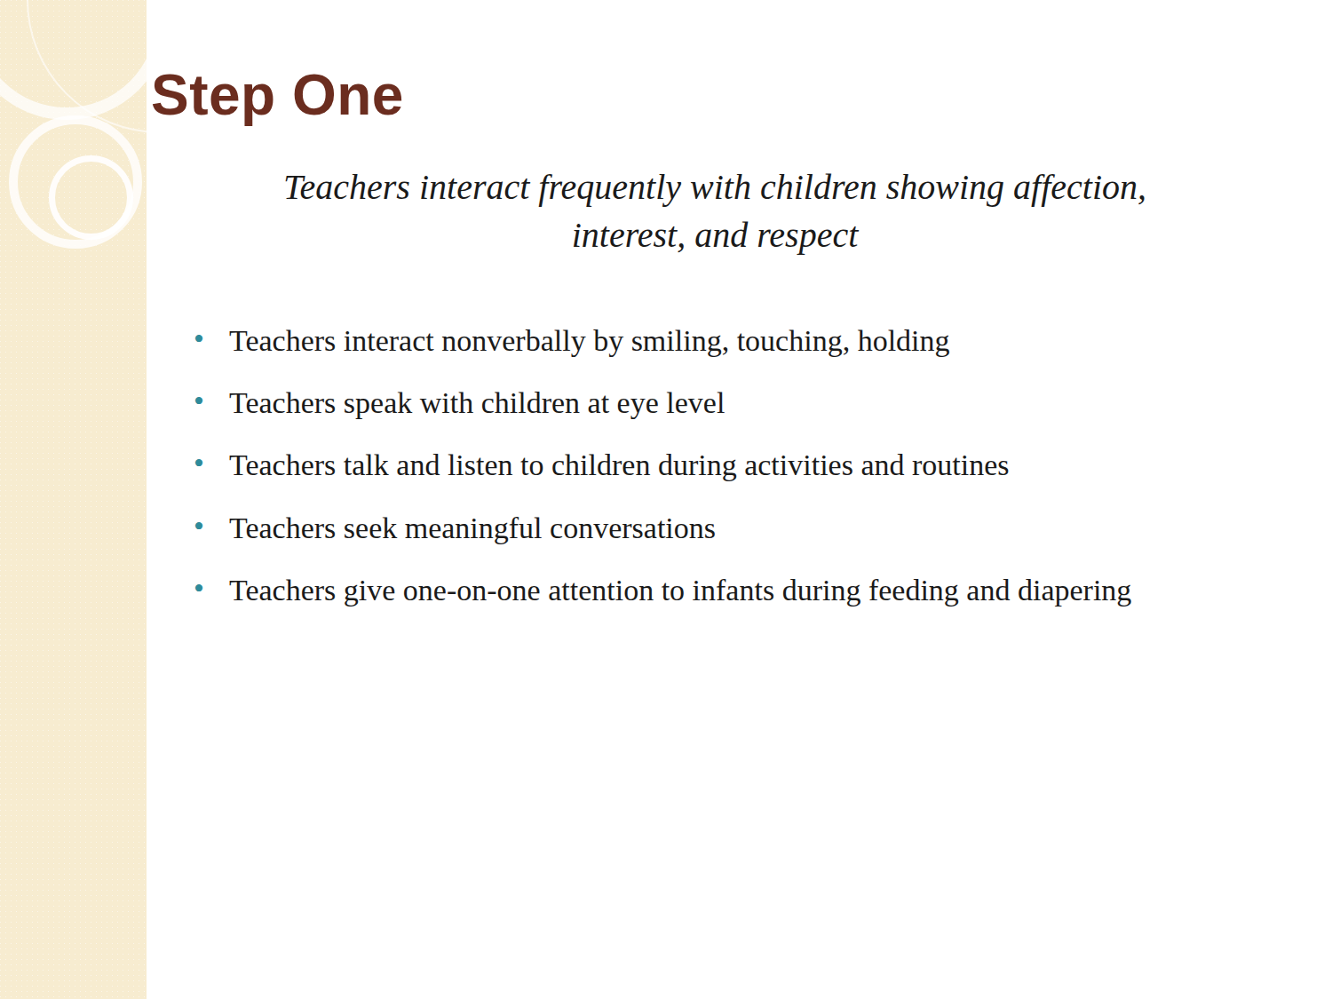Step One
Teachers interact frequently with children showing affection, interest, and respect
Teachers interact nonverbally by smiling, touching, holding
Teachers speak with children at eye level
Teachers talk and listen to children during activities and routines
Teachers seek meaningful conversations
Teachers give one-on-one attention to infants during feeding and diapering